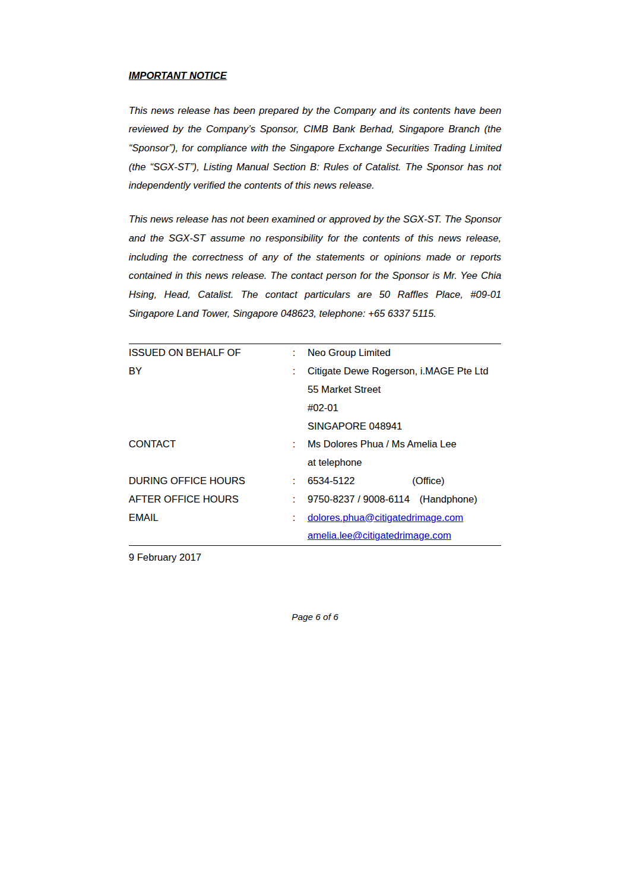IMPORTANT NOTICE
This news release has been prepared by the Company and its contents have been reviewed by the Company’s Sponsor, CIMB Bank Berhad, Singapore Branch (the “Sponsor”), for compliance with the Singapore Exchange Securities Trading Limited (the “SGX-ST”), Listing Manual Section B: Rules of Catalist. The Sponsor has not independently verified the contents of this news release.
This news release has not been examined or approved by the SGX-ST. The Sponsor and the SGX-ST assume no responsibility for the contents of this news release, including the correctness of any of the statements or opinions made or reports contained in this news release. The contact person for the Sponsor is Mr. Yee Chia Hsing, Head, Catalist. The contact particulars are 50 Raffles Place, #09-01 Singapore Land Tower, Singapore 048623, telephone: +65 6337 5115.
| ISSUED ON BEHALF OF | : | Neo Group Limited |
| BY | : | Citigate Dewe Rogerson, i.MAGE Pte Ltd |
| | | 55 Market Street |
| | | #02-01 |
| | | SINGAPORE 048941 |
| CONTACT | : | Ms Dolores Phua / Ms Amelia Lee |
| | | at telephone |
| DURING OFFICE HOURS | : | 6534-5122 (Office) |
| AFTER OFFICE HOURS | : | 9750-8237 / 9008-6114 (Handphone) |
| EMAIL | : | dolores.phua@citigatedrimage.com |
| | | amelia.lee@citigatedrimage.com |
9 February 2017
Page 6 of 6